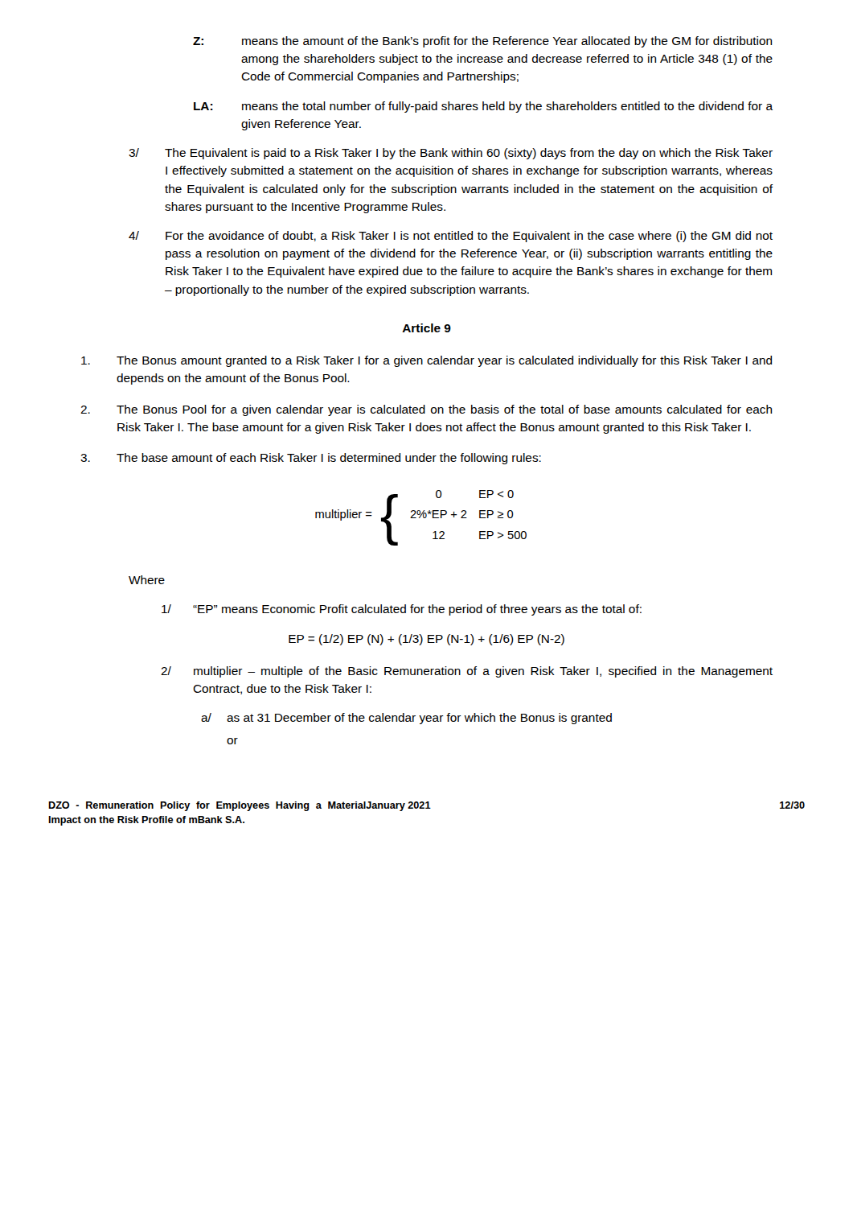Z:
means the amount of the Bank’s profit for the Reference Year allocated by the GM for distribution among the shareholders subject to the increase and decrease referred to in Article 348 (1) of the Code of Commercial Companies and Partnerships;
LA:
means the total number of fully-paid shares held by the shareholders entitled to the dividend for a given Reference Year.
3/
The Equivalent is paid to a Risk Taker I by the Bank within 60 (sixty) days from the day on which the Risk Taker I effectively submitted a statement on the acquisition of shares in exchange for subscription warrants, whereas the Equivalent is calculated only for the subscription warrants included in the statement on the acquisition of shares pursuant to the Incentive Programme Rules.
4/
For the avoidance of doubt, a Risk Taker I is not entitled to the Equivalent in the case where (i) the GM did not pass a resolution on payment of the dividend for the Reference Year, or (ii) subscription warrants entitling the Risk Taker I to the Equivalent have expired due to the failure to acquire the Bank’s shares in exchange for them – proportionally to the number of the expired subscription warrants.
Article 9
1.
The Bonus amount granted to a Risk Taker I for a given calendar year is calculated individually for this Risk Taker I and depends on the amount of the Bonus Pool.
2.
The Bonus Pool for a given calendar year is calculated on the basis of the total of base amounts calculated for each Risk Taker I. The base amount for a given Risk Taker I does not affect the Bonus amount granted to this Risk Taker I.
3.
The base amount of each Risk Taker I is determined under the following rules:
| multiplier = | { | 0 | EP < 0 |
| 2%*EP + 2 | EP ≥ 0 |
| 12 | EP > 500 |
Where
1/
“EP” means Economic Profit calculated for the period of three years as the total of:
EP = (1/2) EP (N) + (1/3) EP (N-1) + (1/6) EP (N-2)
2/
multiplier – multiple of the Basic Remuneration of a given Risk Taker I, specified in the Management Contract, due to the Risk Taker I:
a/
as at 31 December of the calendar year for which the Bonus is granted
or
DZO - Remuneration Policy for Employees Having a Material Impact on the Risk Profile of mBank S.A.
January 2021
12/30